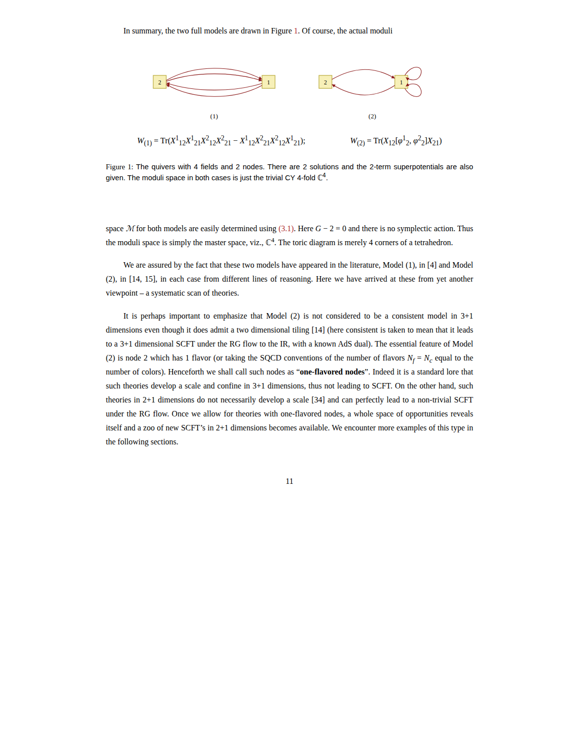In summary, the two full models are drawn in Figure 1. Of course, the actual moduli
2 1
(1)
2 1
(2)
W(1) = Tr(X112X121X212X221 − X112X221X212X121); W(2) = Tr(X12[φ12, φ22]X21)
Figure 1: The quivers with 4 fields and 2 nodes. There are 2 solutions and the 2-term superpotentials are also given. The moduli space in both cases is just the trivial CY 4-fold ℂ4.
space ℳ for both models are easily determined using (3.1). Here G − 2 = 0 and there is no symplectic action. Thus the moduli space is simply the master space, viz., ℂ4. The toric diagram is merely 4 corners of a tetrahedron.
We are assured by the fact that these two models have appeared in the literature, Model (1), in [4] and Model (2), in [14, 15], in each case from different lines of reasoning. Here we have arrived at these from yet another viewpoint – a systematic scan of theories.
It is perhaps important to emphasize that Model (2) is not considered to be a consistent model in 3+1 dimensions even though it does admit a two dimensional tiling [14] (here consistent is taken to mean that it leads to a 3+1 dimensional SCFT under the RG flow to the IR, with a known AdS dual). The essential feature of Model (2) is node 2 which has 1 flavor (or taking the SQCD conventions of the number of flavors Nf = Nc equal to the number of colors). Henceforth we shall call such nodes as “one-flavored nodes”. Indeed it is a standard lore that such theories develop a scale and confine in 3+1 dimensions, thus not leading to SCFT. On the other hand, such theories in 2+1 dimensions do not necessarily develop a scale [34] and can perfectly lead to a non-trivial SCFT under the RG flow. Once we allow for theories with one-flavored nodes, a whole space of opportunities reveals itself and a zoo of new SCFT’s in 2+1 dimensions becomes available. We encounter more examples of this type in the following sections.
11